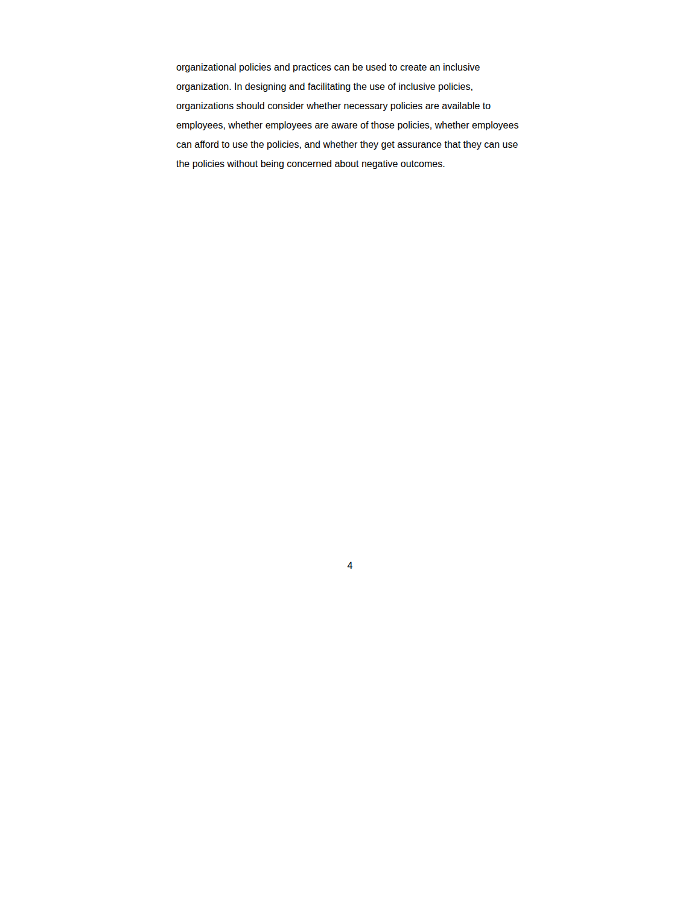organizational policies and practices can be used to create an inclusive organization. In designing and facilitating the use of inclusive policies, organizations should consider whether necessary policies are available to employees, whether employees are aware of those policies, whether employees can afford to use the policies, and whether they get assurance that they can use the policies without being concerned about negative outcomes.
4